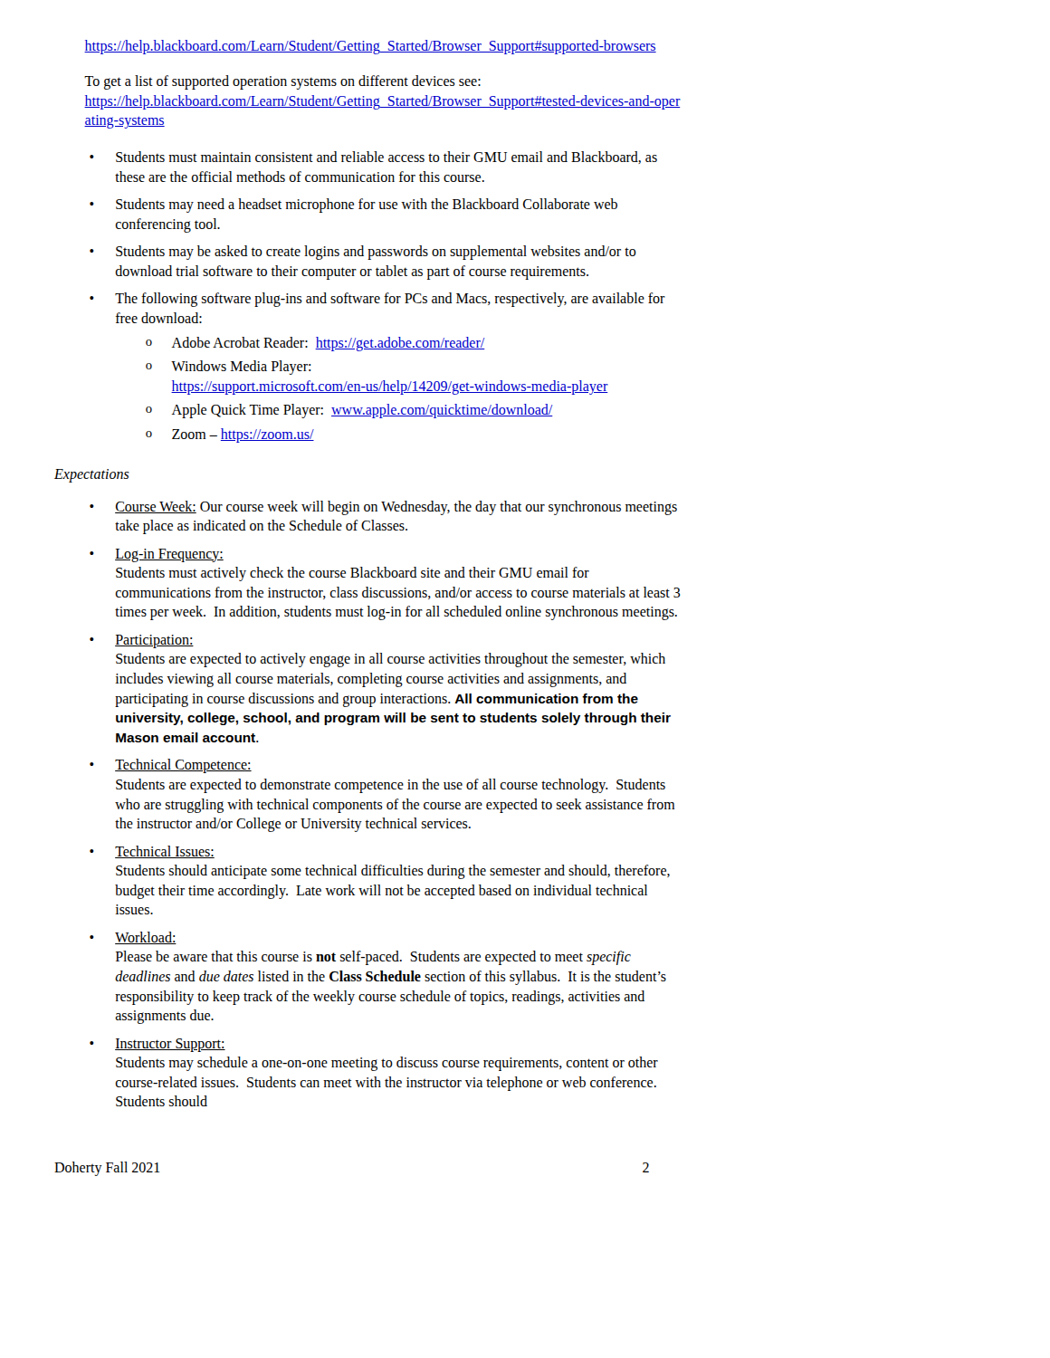https://help.blackboard.com/Learn/Student/Getting_Started/Browser_Support#supported-browsers
To get a list of supported operation systems on different devices see:
https://help.blackboard.com/Learn/Student/Getting_Started/Browser_Support#tested-devices-and-operating-systems
Students must maintain consistent and reliable access to their GMU email and Blackboard, as these are the official methods of communication for this course.
Students may need a headset microphone for use with the Blackboard Collaborate web conferencing tool.
Students may be asked to create logins and passwords on supplemental websites and/or to download trial software to their computer or tablet as part of course requirements.
The following software plug-ins and software for PCs and Macs, respectively, are available for free download:
Adobe Acrobat Reader: https://get.adobe.com/reader/
Windows Media Player:
https://support.microsoft.com/en-us/help/14209/get-windows-media-player
Apple Quick Time Player: www.apple.com/quicktime/download/
Zoom – https://zoom.us/
Expectations
Course Week: Our course week will begin on Wednesday, the day that our synchronous meetings take place as indicated on the Schedule of Classes.
Log-in Frequency:
Students must actively check the course Blackboard site and their GMU email for communications from the instructor, class discussions, and/or access to course materials at least 3 times per week. In addition, students must log-in for all scheduled online synchronous meetings.
Participation:
Students are expected to actively engage in all course activities throughout the semester, which includes viewing all course materials, completing course activities and assignments, and participating in course discussions and group interactions. All communication from the university, college, school, and program will be sent to students solely through their Mason email account.
Technical Competence:
Students are expected to demonstrate competence in the use of all course technology. Students who are struggling with technical components of the course are expected to seek assistance from the instructor and/or College or University technical services.
Technical Issues:
Students should anticipate some technical difficulties during the semester and should, therefore, budget their time accordingly. Late work will not be accepted based on individual technical issues.
Workload:
Please be aware that this course is not self-paced. Students are expected to meet specific deadlines and due dates listed in the Class Schedule section of this syllabus. It is the student’s responsibility to keep track of the weekly course schedule of topics, readings, activities and assignments due.
Instructor Support:
Students may schedule a one-on-one meeting to discuss course requirements, content or other course-related issues. Students can meet with the instructor via telephone or web conference. Students should
Doherty Fall 2021 2